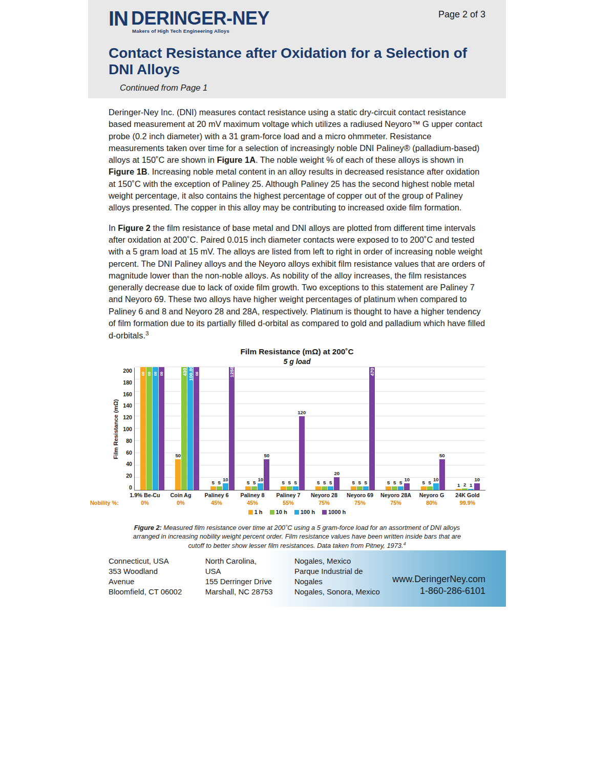Page 2 of 3
IN
DERINGER-NEY
Makers of High Tech Engineering Alloys
Contact Resistance after Oxidation for a Selection of
DNI Alloys
Continued from Page 1
Deringer-Ney Inc. (DNI) measures contact resistance using a static dry-circuit contact resistance based measurement at 20 mV maximum voltage which utilizes a radiused Neyoro™ G upper contact probe (0.2 inch diameter) with a 31 gram-force load and a micro ohmmeter. Resistance measurements taken over time for a selection of increasingly noble DNI Paliney® (palladium-based) alloys at 150˚C are shown in Figure 1A. The noble weight % of each of these alloys is shown in Figure 1B. Increasing noble metal content in an alloy results in decreased resistance after oxidation at 150˚C with the exception of Paliney 25. Although Paliney 25 has the second highest noble metal weight percentage, it also contains the highest percentage of copper out of the group of Paliney alloys presented. The copper in this alloy may be contributing to increased oxide film formation.
In Figure 2 the film resistance of base metal and DNI alloys are plotted from different time intervals after oxidation at 200˚C. Paired 0.015 inch diameter contacts were exposed to to 200˚C and tested with a 5 gram load at 15 mV. The alloys are listed from left to right in order of increasing noble weight percent. The DNI Paliney alloys and the Neyoro alloys exhibit film resistance values that are orders of magnitude lower than the non-noble alloys. As nobility of the alloy increases, the film resistances generally decrease due to lack of oxide film growth. Two exceptions to this statement are Paliney 7 and Neyoro 69. These two alloys have higher weight percentages of platinum when compared to Paliney 6 and 8 and Neyoro 28 and 28A, respectively. Platinum is thought to have a higher tendency of film formation due to its partially filled d-orbital as compared to gold and palladium which have filled d-orbitals.3
Film Resistance (mΩ) at 200˚C
5 g load
Film Resistance (mΩ)
200
180
160
140
120
100
80
60
40
20
0
∞
∞
∞
∞
50
430
100,000
∞
5
5
10
1250
5
5
10
50
5
5
5
120
5
5
5
20
5
5
5
470
5
5
5
10
5
5
10
50
1
2
1
10
1.9% Be-Cu
Coin Ag
Paliney 6
Paliney 8
Paliney 7
Neyoro 28
Neyoro 69
Neyoro 28A
Neyoro G
24K Gold
Nobility %:
0%
0%
45%
45%
55%
75%
75%
75%
80%
99.9%
1 h
10 h
100 h
1000 h
Figure 2: Measured film resistance over time at 200˚C using a 5 gram-force load for an assortment of DNI alloys arranged in increasing nobility weight percent order. Film resistance values have been written inside bars that are cutoff to better show lesser film resistances. Data taken from Pitney, 1973.4
Connecticut, USA
353 Woodland Avenue
Bloomfield, CT 06002
North Carolina, USA
155 Derringer Drive
Marshall, NC 28753
Nogales, Mexico
Parque Industrial de Nogales
Nogales, Sonora, Mexico
www.DeringerNey.com
1-860-286-6101